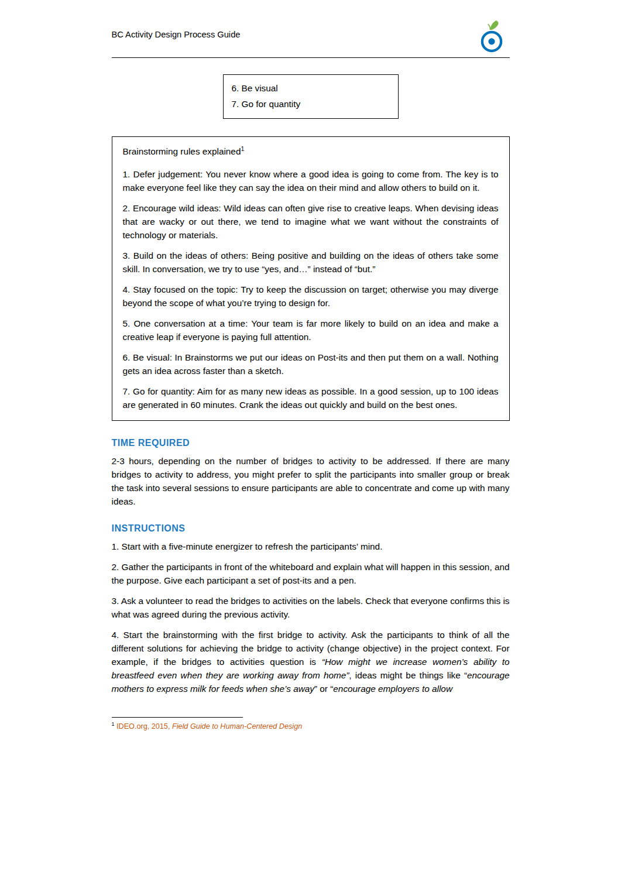BC Activity Design Process Guide
6. Be visual
7. Go for quantity
Brainstorming rules explained1
1. Defer judgement: You never know where a good idea is going to come from. The key is to make everyone feel like they can say the idea on their mind and allow others to build on it.
2. Encourage wild ideas: Wild ideas can often give rise to creative leaps. When devising ideas that are wacky or out there, we tend to imagine what we want without the constraints of technology or materials.
3. Build on the ideas of others: Being positive and building on the ideas of others take some skill. In conversation, we try to use “yes, and…” instead of “but.”
4. Stay focused on the topic: Try to keep the discussion on target; otherwise you may diverge beyond the scope of what you’re trying to design for.
5. One conversation at a time: Your team is far more likely to build on an idea and make a creative leap if everyone is paying full attention.
6. Be visual: In Brainstorms we put our ideas on Post-its and then put them on a wall. Nothing gets an idea across faster than a sketch.
7. Go for quantity: Aim for as many new ideas as possible. In a good session, up to 100 ideas are generated in 60 minutes. Crank the ideas out quickly and build on the best ones.
Time required
2-3 hours, depending on the number of bridges to activity to be addressed. If there are many bridges to activity to address, you might prefer to split the participants into smaller group or break the task into several sessions to ensure participants are able to concentrate and come up with many ideas.
Instructions
1. Start with a five-minute energizer to refresh the participants’ mind.
2. Gather the participants in front of the whiteboard and explain what will happen in this session, and the purpose. Give each participant a set of post-its and a pen.
3. Ask a volunteer to read the bridges to activities on the labels. Check that everyone confirms this is what was agreed during the previous activity.
4. Start the brainstorming with the first bridge to activity. Ask the participants to think of all the different solutions for achieving the bridge to activity (change objective) in the project context. For example, if the bridges to activities question is “How might we increase women’s ability to breastfeed even when they are working away from home”, ideas might be things like “encourage mothers to express milk for feeds when she’s away” or “encourage employers to allow
1 IDEO.org, 2015, Field Guide to Human-Centered Design